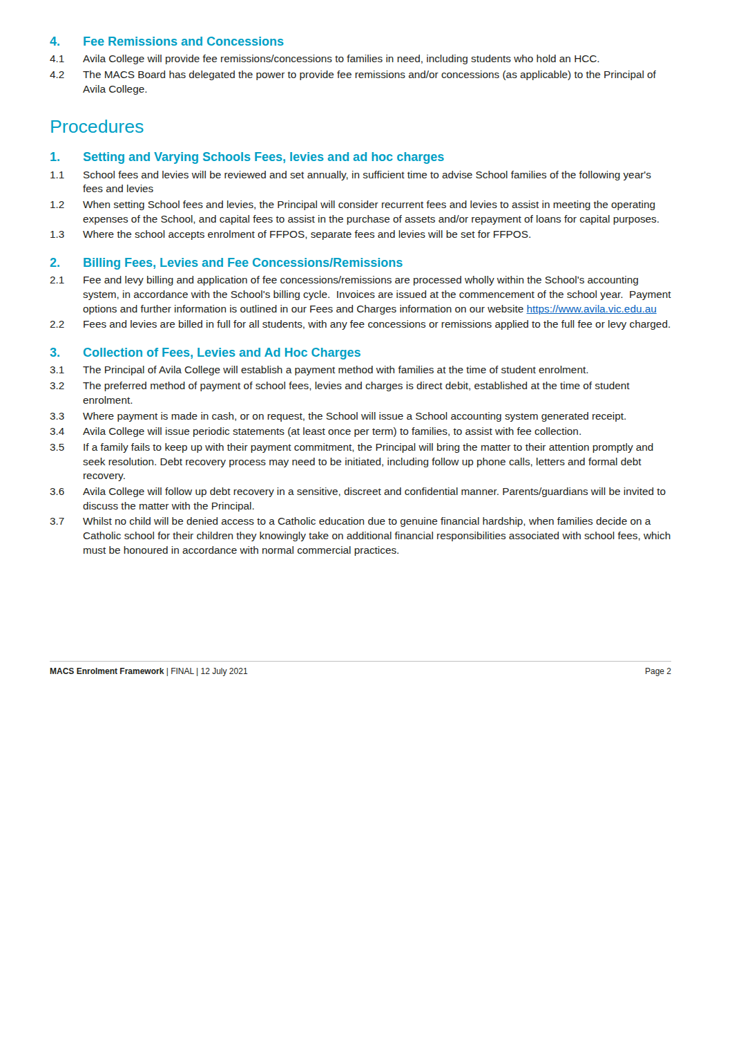4.
Fee Remissions and Concessions
4.1
Avila College will provide fee remissions/concessions to families in need, including students who hold an HCC.
4.2
The MACS Board has delegated the power to provide fee remissions and/or concessions (as applicable) to the Principal of Avila College.
Procedures
1.
Setting and Varying Schools Fees, levies and ad hoc charges
1.1
School fees and levies will be reviewed and set annually, in sufficient time to advise School families of the following year's fees and levies
1.2
When setting School fees and levies, the Principal will consider recurrent fees and levies to assist in meeting the operating expenses of the School, and capital fees to assist in the purchase of assets and/or repayment of loans for capital purposes.
1.3
Where the school accepts enrolment of FFPOS, separate fees and levies will be set for FFPOS.
2.
Billing Fees, Levies and Fee Concessions/Remissions
2.1
Fee and levy billing and application of fee concessions/remissions are processed wholly within the School's accounting system, in accordance with the School's billing cycle. Invoices are issued at the commencement of the school year. Payment options and further information is outlined in our Fees and Charges information on our website https://www.avila.vic.edu.au
2.2
Fees and levies are billed in full for all students, with any fee concessions or remissions applied to the full fee or levy charged.
3.
Collection of Fees, Levies and Ad Hoc Charges
3.1
The Principal of Avila College will establish a payment method with families at the time of student enrolment.
3.2
The preferred method of payment of school fees, levies and charges is direct debit, established at the time of student enrolment.
3.3
Where payment is made in cash, or on request, the School will issue a School accounting system generated receipt.
3.4
Avila College will issue periodic statements (at least once per term) to families, to assist with fee collection.
3.5
If a family fails to keep up with their payment commitment, the Principal will bring the matter to their attention promptly and seek resolution. Debt recovery process may need to be initiated, including follow up phone calls, letters and formal debt recovery.
3.6
Avila College will follow up debt recovery in a sensitive, discreet and confidential manner. Parents/guardians will be invited to discuss the matter with the Principal.
3.7
Whilst no child will be denied access to a Catholic education due to genuine financial hardship, when families decide on a Catholic school for their children they knowingly take on additional financial responsibilities associated with school fees, which must be honoured in accordance with normal commercial practices.
MACS Enrolment Framework | FINAL | 12 July 2021
Page 2